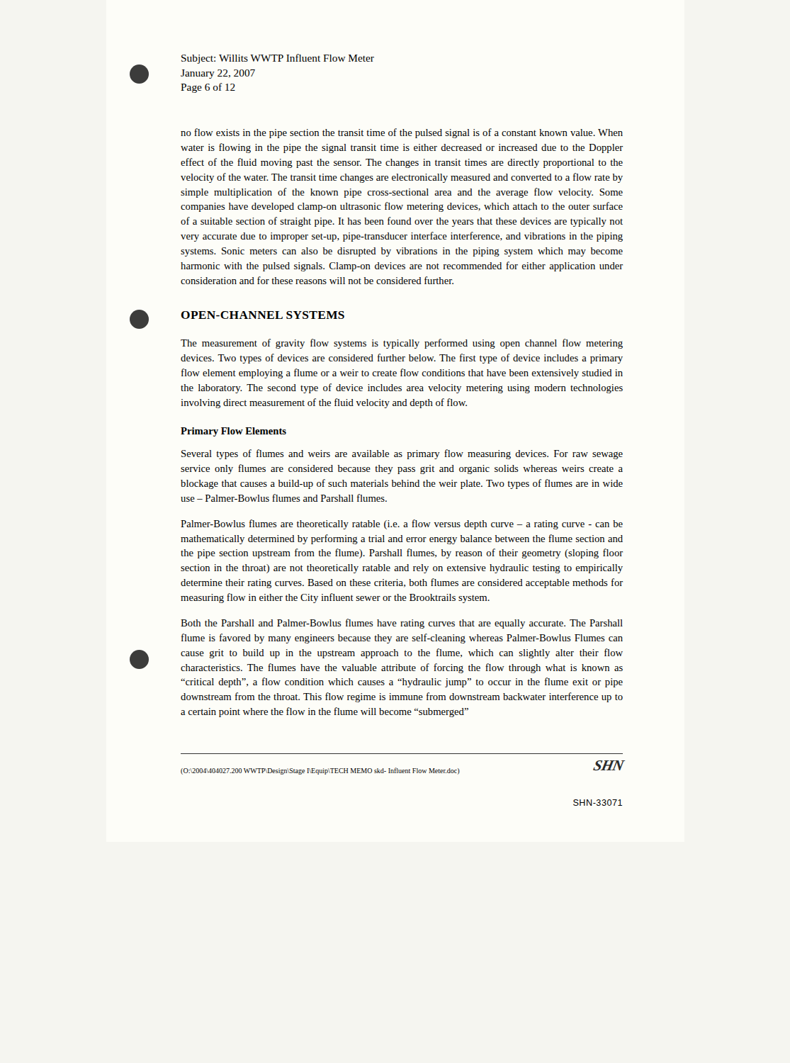Subject: Willits WWTP Influent Flow Meter
January 22, 2007
Page 6 of 12
no flow exists in the pipe section the transit time of the pulsed signal is of a constant known value. When water is flowing in the pipe the signal transit time is either decreased or increased due to the Doppler effect of the fluid moving past the sensor. The changes in transit times are directly proportional to the velocity of the water. The transit time changes are electronically measured and converted to a flow rate by simple multiplication of the known pipe cross-sectional area and the average flow velocity. Some companies have developed clamp-on ultrasonic flow metering devices, which attach to the outer surface of a suitable section of straight pipe. It has been found over the years that these devices are typically not very accurate due to improper set-up, pipe-transducer interface interference, and vibrations in the piping systems. Sonic meters can also be disrupted by vibrations in the piping system which may become harmonic with the pulsed signals. Clamp-on devices are not recommended for either application under consideration and for these reasons will not be considered further.
OPEN-CHANNEL SYSTEMS
The measurement of gravity flow systems is typically performed using open channel flow metering devices. Two types of devices are considered further below. The first type of device includes a primary flow element employing a flume or a weir to create flow conditions that have been extensively studied in the laboratory. The second type of device includes area velocity metering using modern technologies involving direct measurement of the fluid velocity and depth of flow.
Primary Flow Elements
Several types of flumes and weirs are available as primary flow measuring devices. For raw sewage service only flumes are considered because they pass grit and organic solids whereas weirs create a blockage that causes a build-up of such materials behind the weir plate. Two types of flumes are in wide use – Palmer-Bowlus flumes and Parshall flumes.
Palmer-Bowlus flumes are theoretically ratable (i.e. a flow versus depth curve – a rating curve - can be mathematically determined by performing a trial and error energy balance between the flume section and the pipe section upstream from the flume). Parshall flumes, by reason of their geometry (sloping floor section in the throat) are not theoretically ratable and rely on extensive hydraulic testing to empirically determine their rating curves. Based on these criteria, both flumes are considered acceptable methods for measuring flow in either the City influent sewer or the Brooktrails system.
Both the Parshall and Palmer-Bowlus flumes have rating curves that are equally accurate. The Parshall flume is favored by many engineers because they are self-cleaning whereas Palmer-Bowlus Flumes can cause grit to build up in the upstream approach to the flume, which can slightly alter their flow characteristics. The flumes have the valuable attribute of forcing the flow through what is known as “critical depth”, a flow condition which causes a “hydraulic jump” to occur in the flume exit or pipe downstream from the throat. This flow regime is immune from downstream backwater interference up to a certain point where the flow in the flume will become “submerged”
(O:\2004\404027.200 WWTP\Design\Stage I\Equip\TECH MEMO skd- Influent Flow Meter.doc)
SHN
SHN-33071